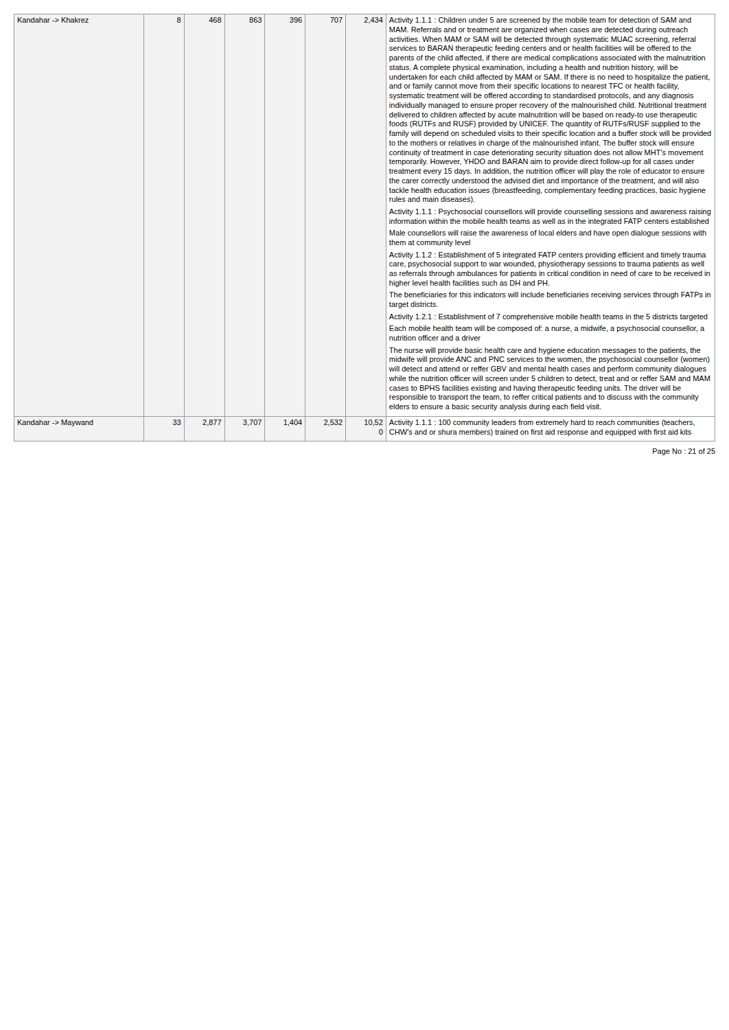| Kandahar -> Khakrez | 8 | 468 | 863 | 396 | 707 | 2,434 | Activity 1.1.1 : Children under 5 are screened by the mobile team for detection of SAM and MAM. Referrals and or treatment are organized when cases are detected during outreach activities. When MAM or SAM will be detected through systematic MUAC screening, referral services to BARAN therapeutic feeding centers and or health facilities will be offered to the parents of the child affected, if there are medical complications associated with the malnutrition status. A complete physical examination, including a health and nutrition history, will be undertaken for each child affected by MAM or SAM. If there is no need to hospitalize the patient, and or family cannot move from their specific locations to nearest TFC or health facility, systematic treatment will be offered according to standardised protocols, and any diagnosis individually managed to ensure proper recovery of the malnourished child. Nutritional treatment delivered to children affected by acute malnutrition will be based on ready-to use therapeutic foods (RUTFs and RUSF) provided by UNICEF. The quantity of RUTFs/RUSF supplied to the family will depend on scheduled visits to their specific location and a buffer stock will be provided to the mothers or relatives in charge of the malnourished infant. The buffer stock will ensure continuity of treatment in case deteriorating security situation does not allow MHT's movement temporarily. However, YHDO and BARAN aim to provide direct follow-up for all cases under treatment every 15 days. In addition, the nutrition officer will play the role of educator to ensure the carer correctly understood the advised diet and importance of the treatment, and will also tackle health education issues (breastfeeding, complementary feeding practices, basic hygiene rules and main diseases). Activity 1.1.1 : Psychosocial counsellors will provide counselling sessions and awareness raising information within the mobile health teams as well as in the integrated FATP centers established Male counsellors will raise the awareness of local elders and have open dialogue sessions with them at community level Activity 1.1.2 : Establishment of 5 integrated FATP centers providing efficient and timely trauma care, psychosocial support to war wounded, physiotherapy sessions to trauma patients as well as referrals through ambulances for patients in critical condition in need of care to be received in higher level health facilities such as DH and PH. The beneficiaries for this indicators will include beneficiaries receiving services through FATPs in target districts. Activity 1.2.1 : Establishment of 7 comprehensive mobile health teams in the 5 districts targeted Each mobile health team will be composed of: a nurse, a midwife, a psychosocial counsellor, a nutrition officer and a driver The nurse will provide basic health care and hygiene education messages to the patients, the midwife will provide ANC and PNC services to the women, the psychosocial counsellor (women) will detect and attend or reffer GBV and mental health cases and perform community dialogues while the nutrition officer will screen under 5 children to detect, treat and or reffer SAM and MAM cases to BPHS facilities existing and having therapeutic feeding units. The driver will be responsible to transport the team, to reffer critical patients and to discuss with the community elders to ensure a basic security analysis during each field visit. |
| Kandahar -> Maywand | 33 | 2,877 | 3,707 | 1,404 | 2,532 | 10,52 0 | Activity 1.1.1 : 100 community leaders from extremely hard to reach communities (teachers, CHW's and or shura members) trained on first aid response and equipped with first aid kits |
Page No : 21 of 25